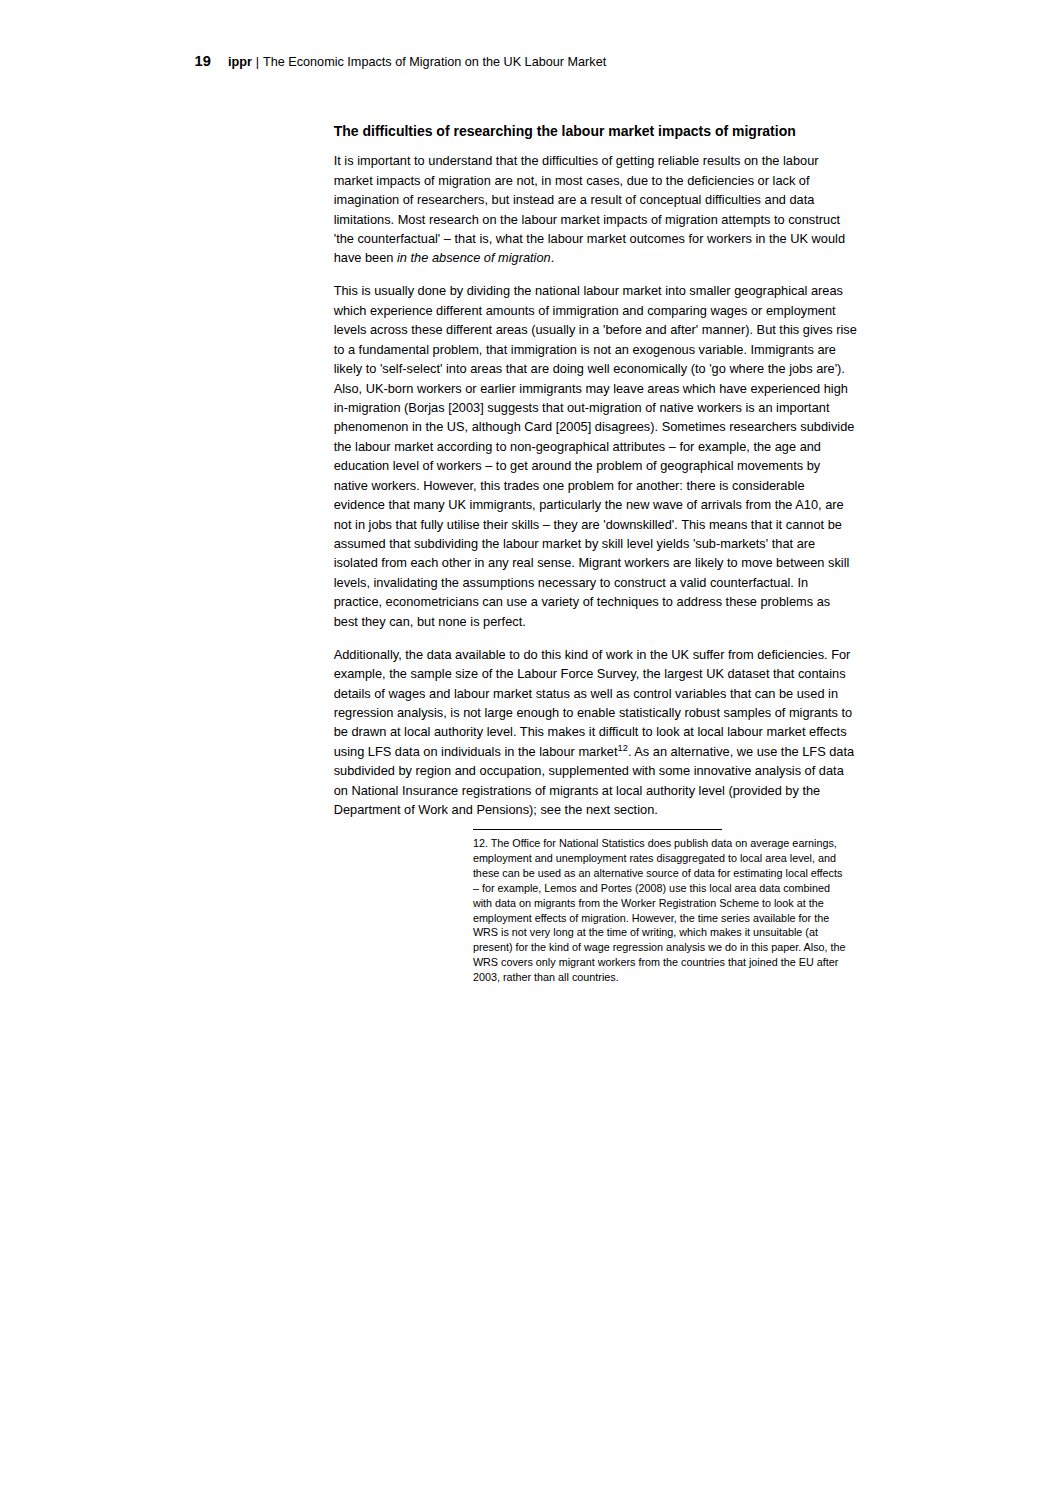19 ippr|The Economic Impacts of Migration on the UK Labour Market
The difficulties of researching the labour market impacts of migration
It is important to understand that the difficulties of getting reliable results on the labour market impacts of migration are not, in most cases, due to the deficiencies or lack of imagination of researchers, but instead are a result of conceptual difficulties and data limitations. Most research on the labour market impacts of migration attempts to construct 'the counterfactual' – that is, what the labour market outcomes for workers in the UK would have been in the absence of migration.
This is usually done by dividing the national labour market into smaller geographical areas which experience different amounts of immigration and comparing wages or employment levels across these different areas (usually in a 'before and after' manner). But this gives rise to a fundamental problem, that immigration is not an exogenous variable. Immigrants are likely to 'self-select' into areas that are doing well economically (to 'go where the jobs are'). Also, UK-born workers or earlier immigrants may leave areas which have experienced high in-migration (Borjas [2003] suggests that out-migration of native workers is an important phenomenon in the US, although Card [2005] disagrees). Sometimes researchers subdivide the labour market according to non-geographical attributes – for example, the age and education level of workers – to get around the problem of geographical movements by native workers. However, this trades one problem for another: there is considerable evidence that many UK immigrants, particularly the new wave of arrivals from the A10, are not in jobs that fully utilise their skills – they are 'downskilled'. This means that it cannot be assumed that subdividing the labour market by skill level yields 'sub-markets' that are isolated from each other in any real sense. Migrant workers are likely to move between skill levels, invalidating the assumptions necessary to construct a valid counterfactual. In practice, econometricians can use a variety of techniques to address these problems as best they can, but none is perfect.
Additionally, the data available to do this kind of work in the UK suffer from deficiencies. For example, the sample size of the Labour Force Survey, the largest UK dataset that contains details of wages and labour market status as well as control variables that can be used in regression analysis, is not large enough to enable statistically robust samples of migrants to be drawn at local authority level. This makes it difficult to look at local labour market effects using LFS data on individuals in the labour market12. As an alternative, we use the LFS data subdivided by region and occupation, supplemented with some innovative analysis of data on National Insurance registrations of migrants at local authority level (provided by the Department of Work and Pensions); see the next section.
12. The Office for National Statistics does publish data on average earnings, employment and unemployment rates disaggregated to local area level, and these can be used as an alternative source of data for estimating local effects – for example, Lemos and Portes (2008) use this local area data combined with data on migrants from the Worker Registration Scheme to look at the employment effects of migration. However, the time series available for the WRS is not very long at the time of writing, which makes it unsuitable (at present) for the kind of wage regression analysis we do in this paper. Also, the WRS covers only migrant workers from the countries that joined the EU after 2003, rather than all countries.